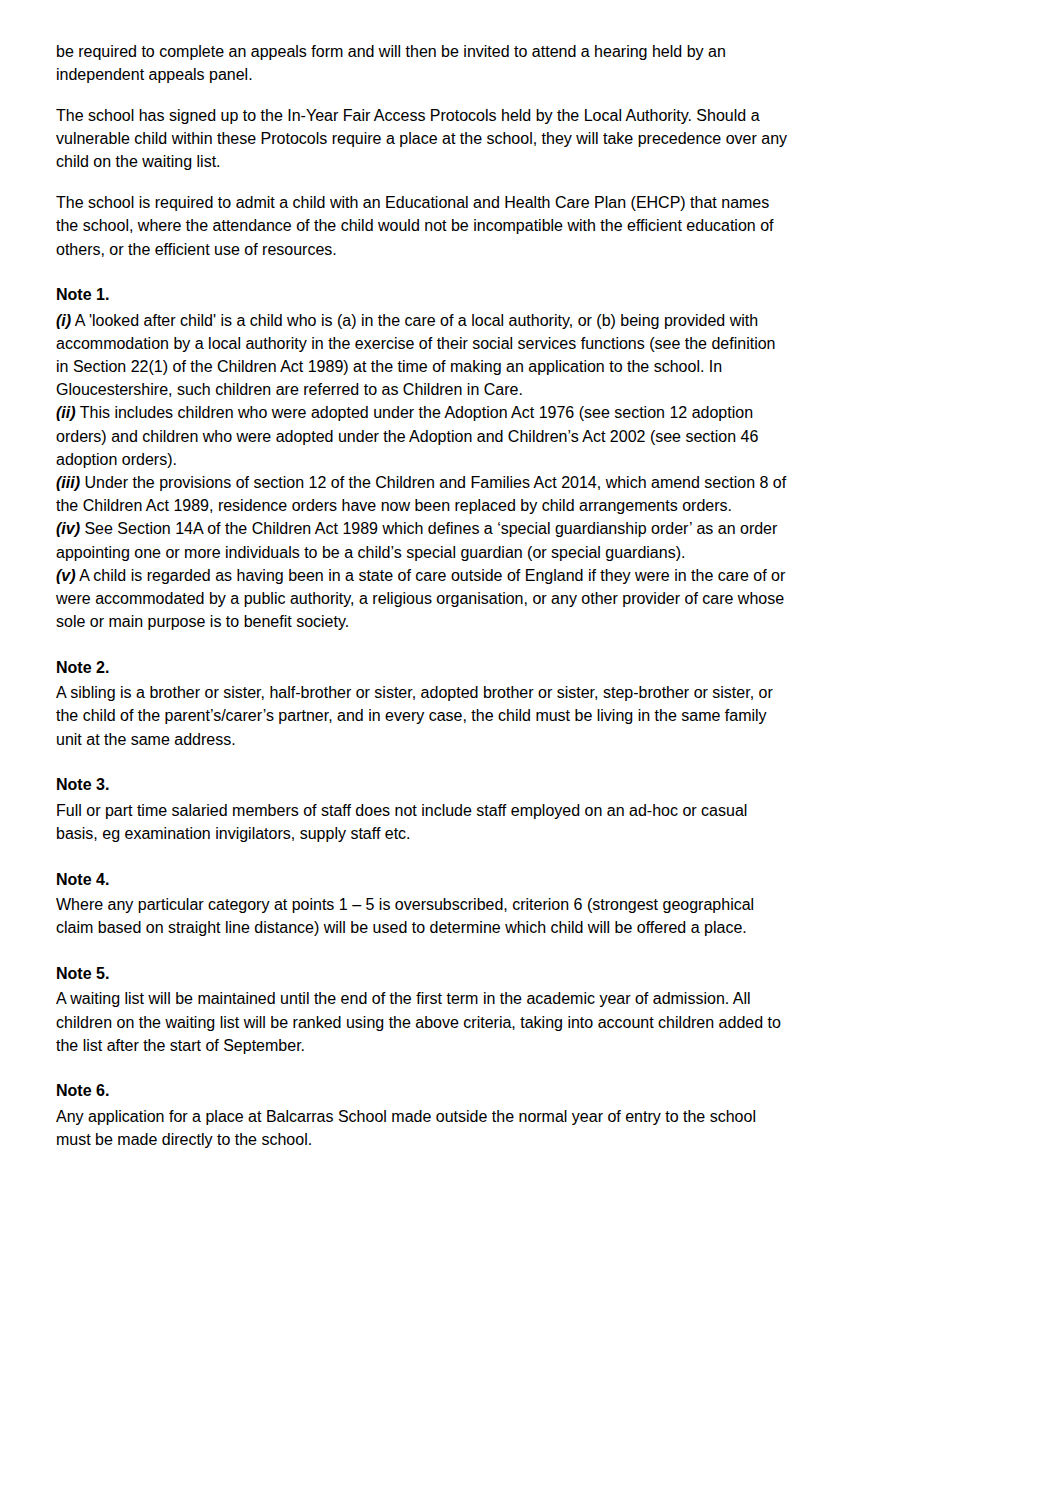be required to complete an appeals form and will then be invited to attend a hearing held by an independent appeals panel.
The school has signed up to the In-Year Fair Access Protocols held by the Local Authority. Should a vulnerable child within these Protocols require a place at the school, they will take precedence over any child on the waiting list.
The school is required to admit a child with an Educational and Health Care Plan (EHCP) that names the school, where the attendance of the child would not be incompatible with the efficient education of others, or the efficient use of resources.
Note 1.
(i) A 'looked after child' is a child who is (a) in the care of a local authority, or (b) being provided with accommodation by a local authority in the exercise of their social services functions (see the definition in Section 22(1) of the Children Act 1989) at the time of making an application to the school. In Gloucestershire, such children are referred to as Children in Care.
(ii) This includes children who were adopted under the Adoption Act 1976 (see section 12 adoption orders) and children who were adopted under the Adoption and Children’s Act 2002 (see section 46 adoption orders).
(iii) Under the provisions of section 12 of the Children and Families Act 2014, which amend section 8 of the Children Act 1989, residence orders have now been replaced by child arrangements orders.
(iv) See Section 14A of the Children Act 1989 which defines a ‘special guardianship order’ as an order appointing one or more individuals to be a child’s special guardian (or special guardians).
(v) A child is regarded as having been in a state of care outside of England if they were in the care of or were accommodated by a public authority, a religious organisation, or any other provider of care whose sole or main purpose is to benefit society.
Note 2.
A sibling is a brother or sister, half-brother or sister, adopted brother or sister, step-brother or sister, or the child of the parent’s/carer’s partner, and in every case, the child must be living in the same family unit at the same address.
Note 3.
Full or part time salaried members of staff does not include staff employed on an ad-hoc or casual basis, eg examination invigilators, supply staff etc.
Note 4.
Where any particular category at points 1 – 5 is oversubscribed, criterion 6 (strongest geographical claim based on straight line distance) will be used to determine which child will be offered a place.
Note 5.
A waiting list will be maintained until the end of the first term in the academic year of admission. All children on the waiting list will be ranked using the above criteria, taking into account children added to the list after the start of September.
Note 6.
Any application for a place at Balcarras School made outside the normal year of entry to the school must be made directly to the school.